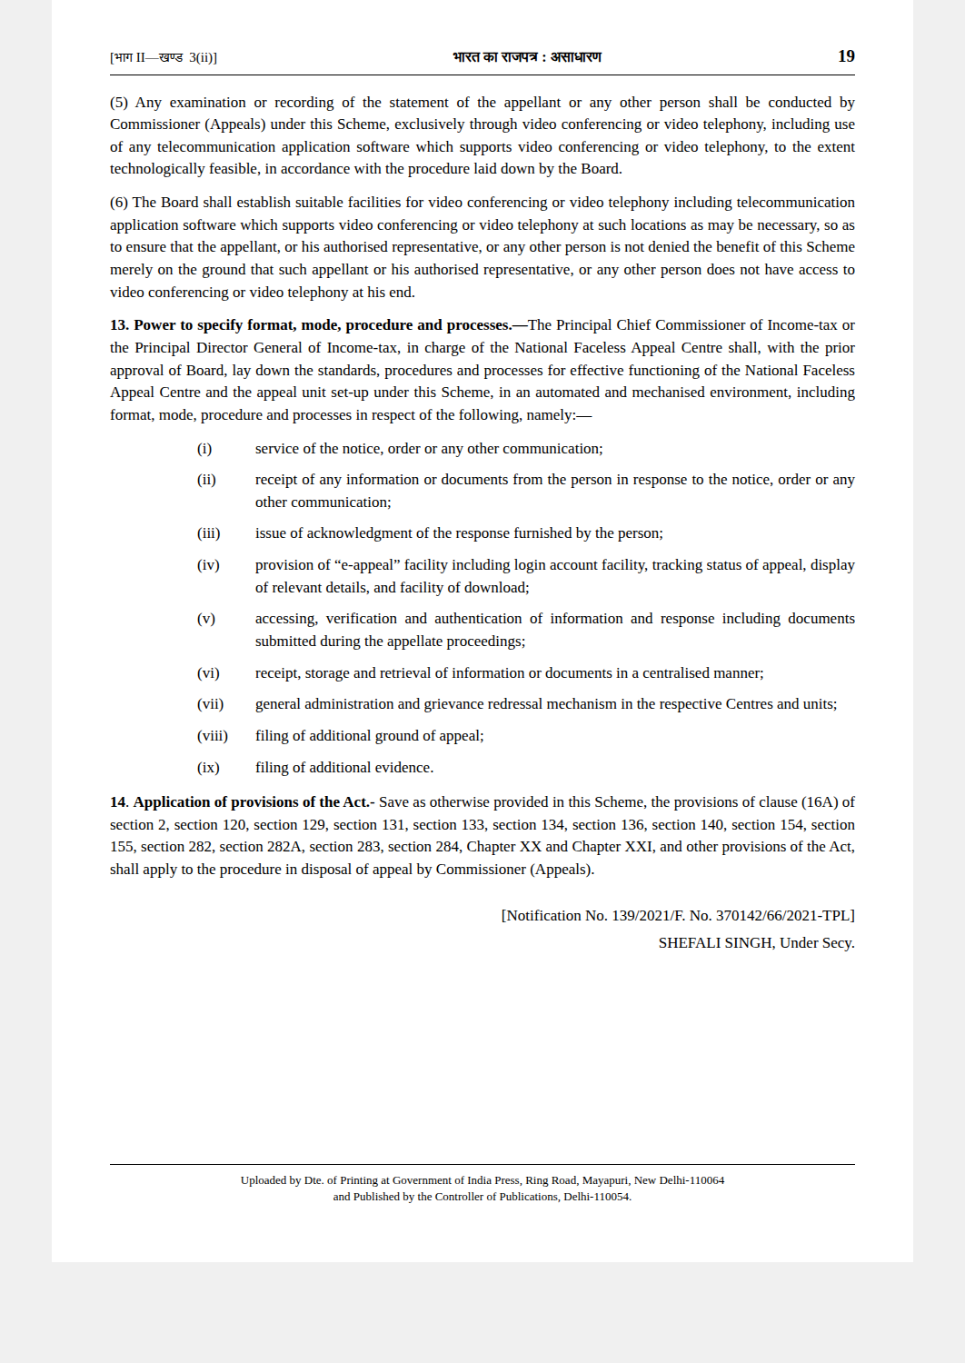[भाग II—खण्ड 3(ii)]
भारत का राजपत्र : असाधारण
19
(5) Any examination or recording of the statement of the appellant or any other person shall be conducted by Commissioner (Appeals) under this Scheme, exclusively through video conferencing or video telephony, including use of any telecommunication application software which supports video conferencing or video telephony, to the extent technologically feasible, in accordance with the procedure laid down by the Board.
(6) The Board shall establish suitable facilities for video conferencing or video telephony including telecommunication application software which supports video conferencing or video telephony at such locations as may be necessary, so as to ensure that the appellant, or his authorised representative, or any other person is not denied the benefit of this Scheme merely on the ground that such appellant or his authorised representative, or any other person does not have access to video conferencing or video telephony at his end.
13. Power to specify format, mode, procedure and processes.—The Principal Chief Commissioner of Income-tax or the Principal Director General of Income-tax, in charge of the National Faceless Appeal Centre shall, with the prior approval of Board, lay down the standards, procedures and processes for effective functioning of the National Faceless Appeal Centre and the appeal unit set-up under this Scheme, in an automated and mechanised environment, including format, mode, procedure and processes in respect of the following, namely:—
(i) service of the notice, order or any other communication;
(ii) receipt of any information or documents from the person in response to the notice, order or any other communication;
(iii) issue of acknowledgment of the response furnished by the person;
(iv) provision of “e-appeal” facility including login account facility, tracking status of appeal, display of relevant details, and facility of download;
(v) accessing, verification and authentication of information and response including documents submitted during the appellate proceedings;
(vi) receipt, storage and retrieval of information or documents in a centralised manner;
(vii) general administration and grievance redressal mechanism in the respective Centres and units;
(viii) filing of additional ground of appeal;
(ix) filing of additional evidence.
14. Application of provisions of the Act.- Save as otherwise provided in this Scheme, the provisions of clause (16A) of section 2, section 120, section 129, section 131, section 133, section 134, section 136, section 140, section 154, section 155, section 282, section 282A, section 283, section 284, Chapter XX and Chapter XXI, and other provisions of the Act, shall apply to the procedure in disposal of appeal by Commissioner (Appeals).
[Notification No. 139/2021/F. No. 370142/66/2021-TPL]
SHEFALI SINGH, Under Secy.
Uploaded by Dte. of Printing at Government of India Press, Ring Road, Mayapuri, New Delhi-110064
and Published by the Controller of Publications, Delhi-110054.